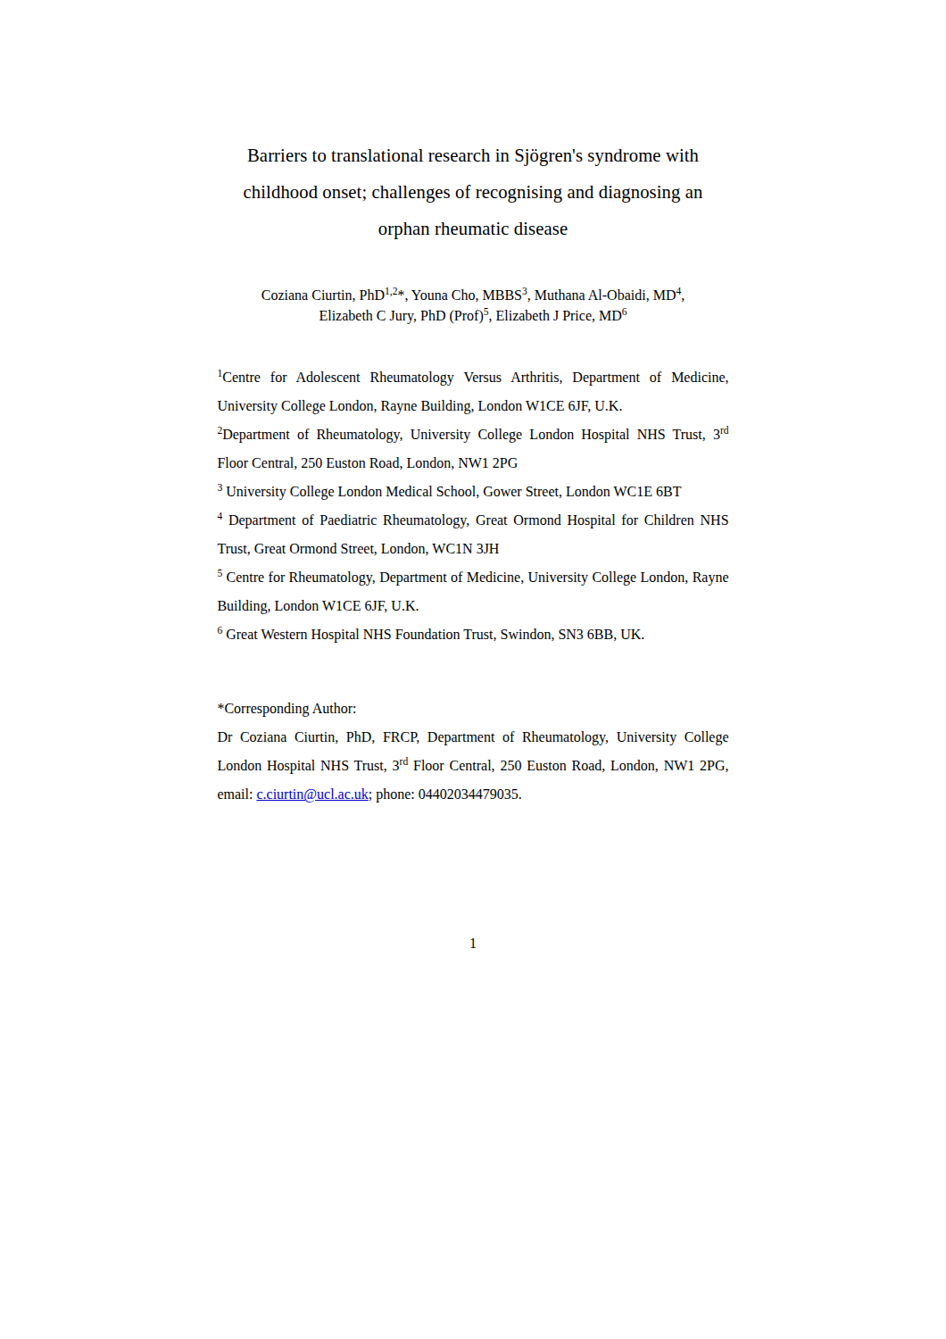Barriers to translational research in Sjögren's syndrome with childhood onset; challenges of recognising and diagnosing an orphan rheumatic disease
Coziana Ciurtin, PhD1,2*, Youna Cho, MBBS3, Muthana Al-Obaidi, MD4, Elizabeth C Jury, PhD (Prof)5, Elizabeth J Price, MD6
1Centre for Adolescent Rheumatology Versus Arthritis, Department of Medicine, University College London, Rayne Building, London W1CE 6JF, U.K.
2Department of Rheumatology, University College London Hospital NHS Trust, 3rd Floor Central, 250 Euston Road, London, NW1 2PG
3 University College London Medical School, Gower Street, London WC1E 6BT
4 Department of Paediatric Rheumatology, Great Ormond Hospital for Children NHS Trust, Great Ormond Street, London, WC1N 3JH
5 Centre for Rheumatology, Department of Medicine, University College London, Rayne Building, London W1CE 6JF, U.K.
6 Great Western Hospital NHS Foundation Trust, Swindon, SN3 6BB, UK.
*Corresponding Author:
Dr Coziana Ciurtin, PhD, FRCP, Department of Rheumatology, University College London Hospital NHS Trust, 3rd Floor Central, 250 Euston Road, London, NW1 2PG, email: c.ciurtin@ucl.ac.uk; phone: 04402034479035.
1